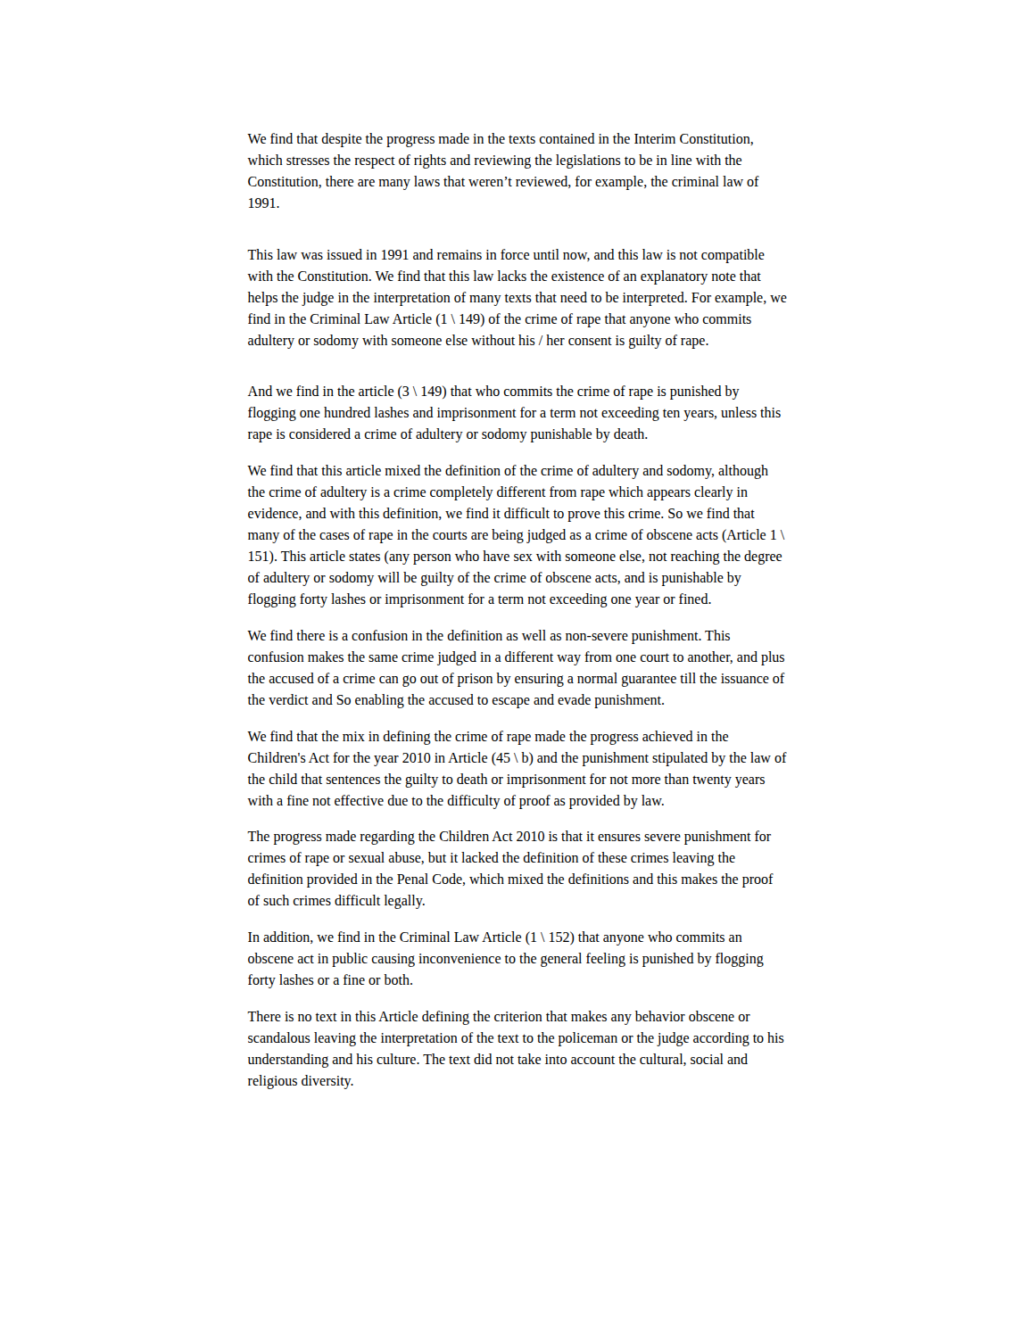We find that despite the progress made in the texts contained in the Interim Constitution, which stresses the respect of rights and reviewing the legislations to be in line with the Constitution, there are many laws that weren’t reviewed, for example, the criminal law of 1991.
This law was issued in 1991 and remains in force until now, and this law is not compatible with the Constitution. We find that this law lacks the existence of an explanatory note that helps the judge in the interpretation of many texts that need to be interpreted. For example, we find in the Criminal Law Article (1 \ 149) of the crime of rape that anyone who commits adultery or sodomy with someone else without his / her consent is guilty of rape.
And we find in the article (3 \ 149) that who commits the crime of rape is punished by flogging one hundred lashes and imprisonment for a term not exceeding ten years, unless this rape is considered a crime of adultery or sodomy punishable by death.
We find that this article mixed the definition of the crime of adultery and sodomy, although the crime of adultery is a crime completely different from rape which appears clearly in evidence, and with this definition, we find it difficult to prove this crime. So we find that many of the cases of rape in the courts are being judged as a crime of obscene acts (Article 1 \ 151). This article states (any person who have sex with someone else, not reaching the degree of adultery or sodomy will be guilty of the crime of obscene acts, and is punishable by flogging forty lashes or imprisonment for a term not exceeding one year or fined.
We find there is a confusion in the definition as well as non-severe punishment. This confusion makes the same crime judged in a different way from one court to another, and plus the accused of a crime can go out of prison by ensuring a normal guarantee till the issuance of the verdict and So enabling the accused to escape and evade punishment.
We find that the mix in defining the crime of rape made the progress achieved in the Children's Act for the year 2010 in Article (45 \ b) and the punishment stipulated by the law of the child that sentences the guilty to death or imprisonment for not more than twenty years with a fine not effective due to the difficulty of proof as provided by law.
The progress made regarding the Children Act 2010 is that it ensures severe punishment for crimes of rape or sexual abuse, but it lacked the definition of these crimes leaving the definition provided in the Penal Code, which mixed the definitions and this makes the proof of such crimes difficult legally.
In addition, we find in the Criminal Law Article (1 \ 152) that anyone who commits an obscene act in public causing inconvenience to the general feeling is punished by flogging forty lashes or a fine or both.
There is no text in this Article defining the criterion that makes any behavior obscene or scandalous leaving the interpretation of the text to the policeman or the judge according to his understanding and his culture. The text did not take into account the cultural, social and religious diversity.